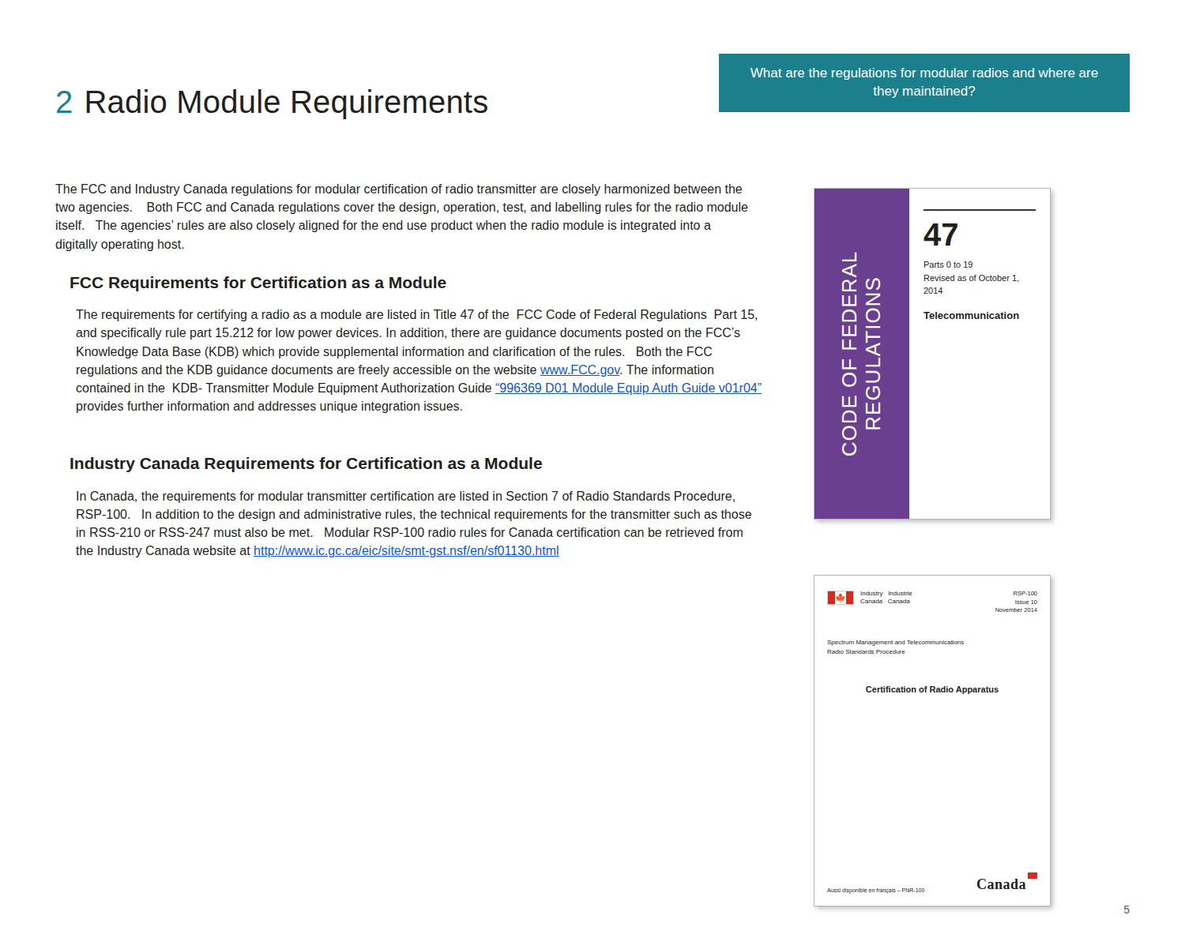2 Radio Module Requirements
What are the regulations for modular radios and where are they maintained?
The FCC and Industry Canada regulations for modular certification of radio transmitter are closely harmonized between the two agencies. Both FCC and Canada regulations cover the design, operation, test, and labelling rules for the radio module itself. The agencies’ rules are also closely aligned for the end use product when the radio module is integrated into a digitally operating host.
FCC Requirements for Certification as a Module
The requirements for certifying a radio as a module are listed in Title 47 of the FCC Code of Federal Regulations Part 15, and specifically rule part 15.212 for low power devices. In addition, there are guidance documents posted on the FCC’s Knowledge Data Base (KDB) which provide supplemental information and clarification of the rules. Both the FCC regulations and the KDB guidance documents are freely accessible on the website www.FCC.gov. The information contained in the KDB- Transmitter Module Equipment Authorization Guide “996369 D01 Module Equip Auth Guide v01r04” provides further information and addresses unique integration issues.
Industry Canada Requirements for Certification as a Module
In Canada, the requirements for modular transmitter certification are listed in Section 7 of Radio Standards Procedure, RSP-100. In addition to the design and administrative rules, the technical requirements for the transmitter such as those in RSS-210 or RSS-247 must also be met. Modular RSP-100 radio rules for Canada certification can be retrieved from the Industry Canada website at http://www.ic.gc.ca/eic/site/smt-gst.nsf/en/sf01130.html
CODE OF FEDERAL
REGULATIONS
47
Parts 0 to 19
Revised as of October 1, 2014
Telecommunication
RSP-100
Issue 10
November 2014
🍁 Industry Industrie
Canada Canada
Spectrum Management and Telecommunications
Radio Standards Procedure
Certification of Radio Apparatus
Aussi disponible en français – PNR-100 Canada
5